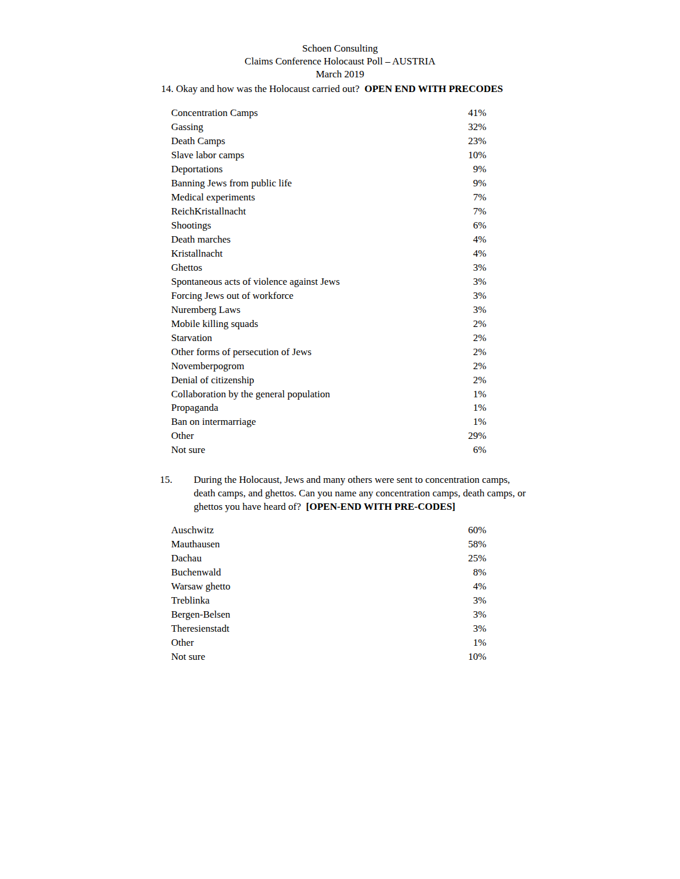Schoen Consulting
Claims Conference Holocaust Poll – AUSTRIA
March 2019
14. Okay and how was the Holocaust carried out? OPEN END WITH PRECODES
| Concentration Camps | 41% |
| Gassing | 32% |
| Death Camps | 23% |
| Slave labor camps | 10% |
| Deportations | 9% |
| Banning Jews from public life | 9% |
| Medical experiments | 7% |
| ReichKristallnacht | 7% |
| Shootings | 6% |
| Death marches | 4% |
| Kristallnacht | 4% |
| Ghettos | 3% |
| Spontaneous acts of violence against Jews | 3% |
| Forcing Jews out of workforce | 3% |
| Nuremberg Laws | 3% |
| Mobile killing squads | 2% |
| Starvation | 2% |
| Other forms of persecution of Jews | 2% |
| Novemberpogrom | 2% |
| Denial of citizenship | 2% |
| Collaboration by the general population | 1% |
| Propaganda | 1% |
| Ban on intermarriage | 1% |
| Other | 29% |
| Not sure | 6% |
15. During the Holocaust, Jews and many others were sent to concentration camps, death camps, and ghettos. Can you name any concentration camps, death camps, or ghettos you have heard of? [OPEN-END WITH PRE-CODES]
| Auschwitz | 60% |
| Mauthausen | 58% |
| Dachau | 25% |
| Buchenwald | 8% |
| Warsaw ghetto | 4% |
| Treblinka | 3% |
| Bergen-Belsen | 3% |
| Theresienstadt | 3% |
| Other | 1% |
| Not sure | 10% |